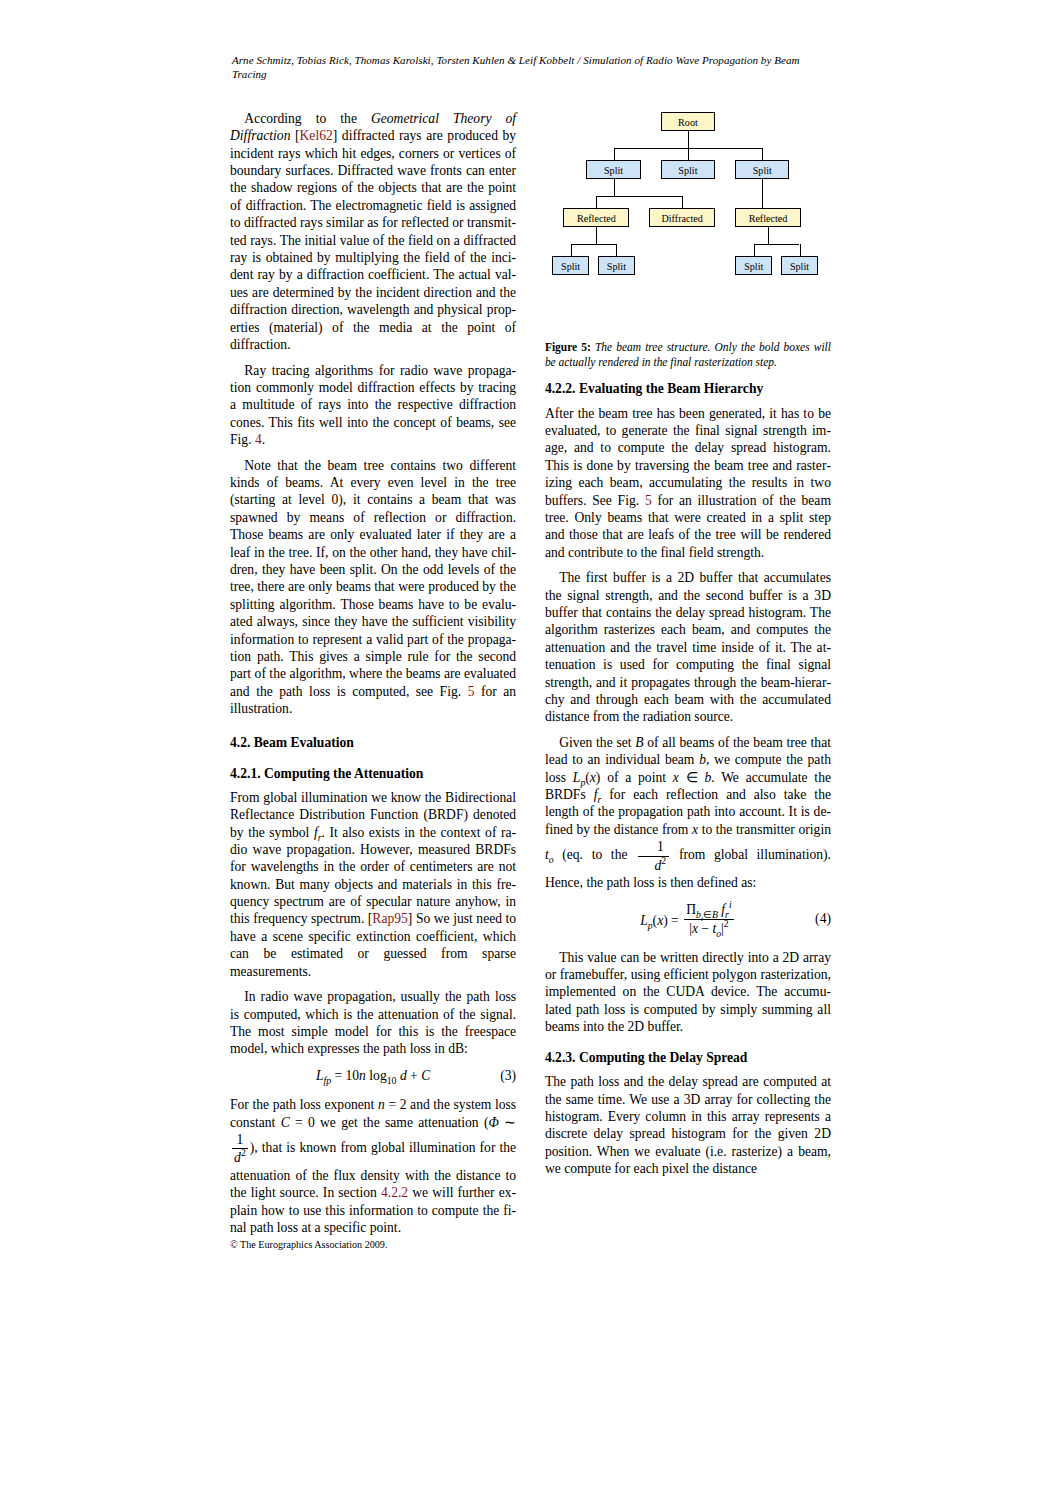Arne Schmitz, Tobias Rick, Thomas Karolski, Torsten Kuhlen & Leif Kobbelt / Simulation of Radio Wave Propagation by Beam Tracing
According to the Geometrical Theory of Diffraction [Kel62] diffracted rays are produced by incident rays which hit edges, corners or vertices of boundary surfaces. Diffracted wave fronts can enter the shadow regions of the objects that are the point of diffraction. The electromagnetic field is assigned to diffracted rays similar as for reflected or transmitted rays. The initial value of the field on a diffracted ray is obtained by multiplying the field of the incident ray by a diffraction coefficient. The actual values are determined by the incident direction and the diffraction direction, wavelength and physical properties (material) of the media at the point of diffraction.
Ray tracing algorithms for radio wave propagation commonly model diffraction effects by tracing a multitude of rays into the respective diffraction cones. This fits well into the concept of beams, see Fig. 4.
Note that the beam tree contains two different kinds of beams. At every even level in the tree (starting at level 0), it contains a beam that was spawned by means of reflection or diffraction. Those beams are only evaluated later if they are a leaf in the tree. If, on the other hand, they have children, they have been split. On the odd levels of the tree, there are only beams that were produced by the splitting algorithm. Those beams have to be evaluated always, since they have the sufficient visibility information to represent a valid part of the propagation path. This gives a simple rule for the second part of the algorithm, where the beams are evaluated and the path loss is computed, see Fig. 5 for an illustration.
4.2. Beam Evaluation
4.2.1. Computing the Attenuation
From global illumination we know the Bidirectional Reflectance Distribution Function (BRDF) denoted by the symbol fr. It also exists in the context of radio wave propagation. However, measured BRDFs for wavelengths in the order of centimeters are not known. But many objects and materials in this frequency spectrum are of specular nature anyhow, in this frequency spectrum. [Rap95] So we just need to have a scene specific extinction coefficient, which can be estimated or guessed from sparse measurements.
In radio wave propagation, usually the path loss is computed, which is the attenuation of the signal. The most simple model for this is the freespace model, which expresses the path loss in dB:
Lfp = 10n log10 d + C
(3)
For the path loss exponent n = 2 and the system loss constant C = 0 we get the same attenuation (Φ ∼ 1 d2), that is known from global illumination for the attenuation of the flux density with the distance to the light source. In section 4.2.2 we will further explain how to use this information to compute the final path loss at a specific point.
Root
Split
Split
Split
Reflected
Diffracted
Reflected
Split
Split
Split
Split
Figure 5: The beam tree structure. Only the bold boxes will be actually rendered in the final rasterization step.
4.2.2. Evaluating the Beam Hierarchy
After the beam tree has been generated, it has to be evaluated, to generate the final signal strength image, and to compute the delay spread histogram. This is done by traversing the beam tree and rasterizing each beam, accumulating the results in two buffers. See Fig. 5 for an illustration of the beam tree. Only beams that were created in a split step and those that are leafs of the tree will be rendered and contribute to the final field strength.
The first buffer is a 2D buffer that accumulates the signal strength, and the second buffer is a 3D buffer that contains the delay spread histogram. The algorithm rasterizes each beam, and computes the attenuation and the travel time inside of it. The attenuation is used for computing the final signal strength, and it propagates through the beam-hierarchy and through each beam with the accumulated distance from the radiation source.
Given the set B of all beams of the beam tree that lead to an individual beam b, we compute the path loss Lp(x) of a point x ∈ b. We accumulate the BRDFs fr for each reflection and also take the length of the propagation path into account. It is defined by the distance from x to the transmitter origin to (eq. to the 1 d2 from global illumination). Hence, the path loss is then defined as:
Lp(x) = Πbi∈B fri |x − to|2
(4)
This value can be written directly into a 2D array or framebuffer, using efficient polygon rasterization, implemented on the CUDA device. The accumulated path loss is computed by simply summing all beams into the 2D buffer.
4.2.3. Computing the Delay Spread
The path loss and the delay spread are computed at the same time. We use a 3D array for collecting the histogram. Every column in this array represents a discrete delay spread histogram for the given 2D position. When we evaluate (i.e. rasterize) a beam, we compute for each pixel the distance
© The Eurographics Association 2009.